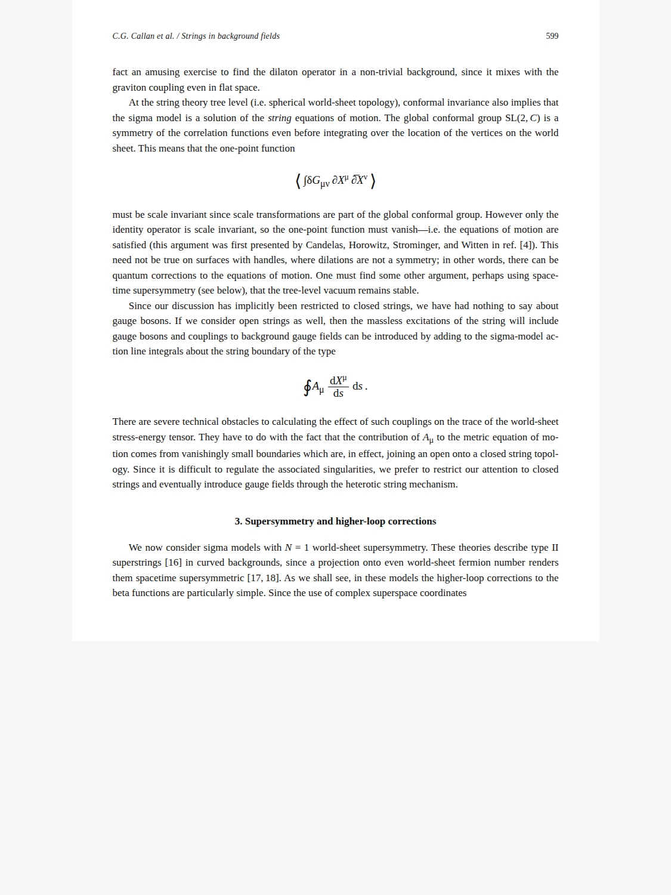C.G. Callan et al. / Strings in background fields 599
fact an amusing exercise to find the dilaton operator in a non-trivial background, since it mixes with the graviton coupling even in flat space.
At the string theory tree level (i.e. spherical world-sheet topology), conformal invariance also implies that the sigma model is a solution of the string equations of motion. The global conformal group SL(2, C) is a symmetry of the correlation functions even before integrating over the location of the vertices on the world sheet. This means that the one-point function
⟨ ∫δGμν ∂Xμ ∂̅Xν ⟩
must be scale invariant since scale transformations are part of the global conformal group. However only the identity operator is scale invariant, so the one-point function must vanish—i.e. the equations of motion are satisfied (this argument was first presented by Candelas, Horowitz, Strominger, and Witten in ref. [4]). This need not be true on surfaces with handles, where dilations are not a symmetry; in other words, there can be quantum corrections to the equations of motion. One must find some other argument, perhaps using spacetime supersymmetry (see below), that the tree-level vacuum remains stable.
Since our discussion has implicitly been restricted to closed strings, we have had nothing to say about gauge bosons. If we consider open strings as well, then the massless excitations of the string will include gauge bosons and couplings to background gauge fields can be introduced by adding to the sigma-model action line integrals about the string boundary of the type
∮Aμ dXμ ds ds .
There are severe technical obstacles to calculating the effect of such couplings on the trace of the world-sheet stress-energy tensor. They have to do with the fact that the contribution of Aμ to the metric equation of motion comes from vanishingly small boundaries which are, in effect, joining an open onto a closed string topology. Since it is difficult to regulate the associated singularities, we prefer to restrict our attention to closed strings and eventually introduce gauge fields through the heterotic string mechanism.
3. Supersymmetry and higher-loop corrections
We now consider sigma models with N = 1 world-sheet supersymmetry. These theories describe type II superstrings [16] in curved backgrounds, since a projection onto even world-sheet fermion number renders them spacetime supersymmetric [17, 18]. As we shall see, in these models the higher-loop corrections to the beta functions are particularly simple. Since the use of complex superspace coordinates